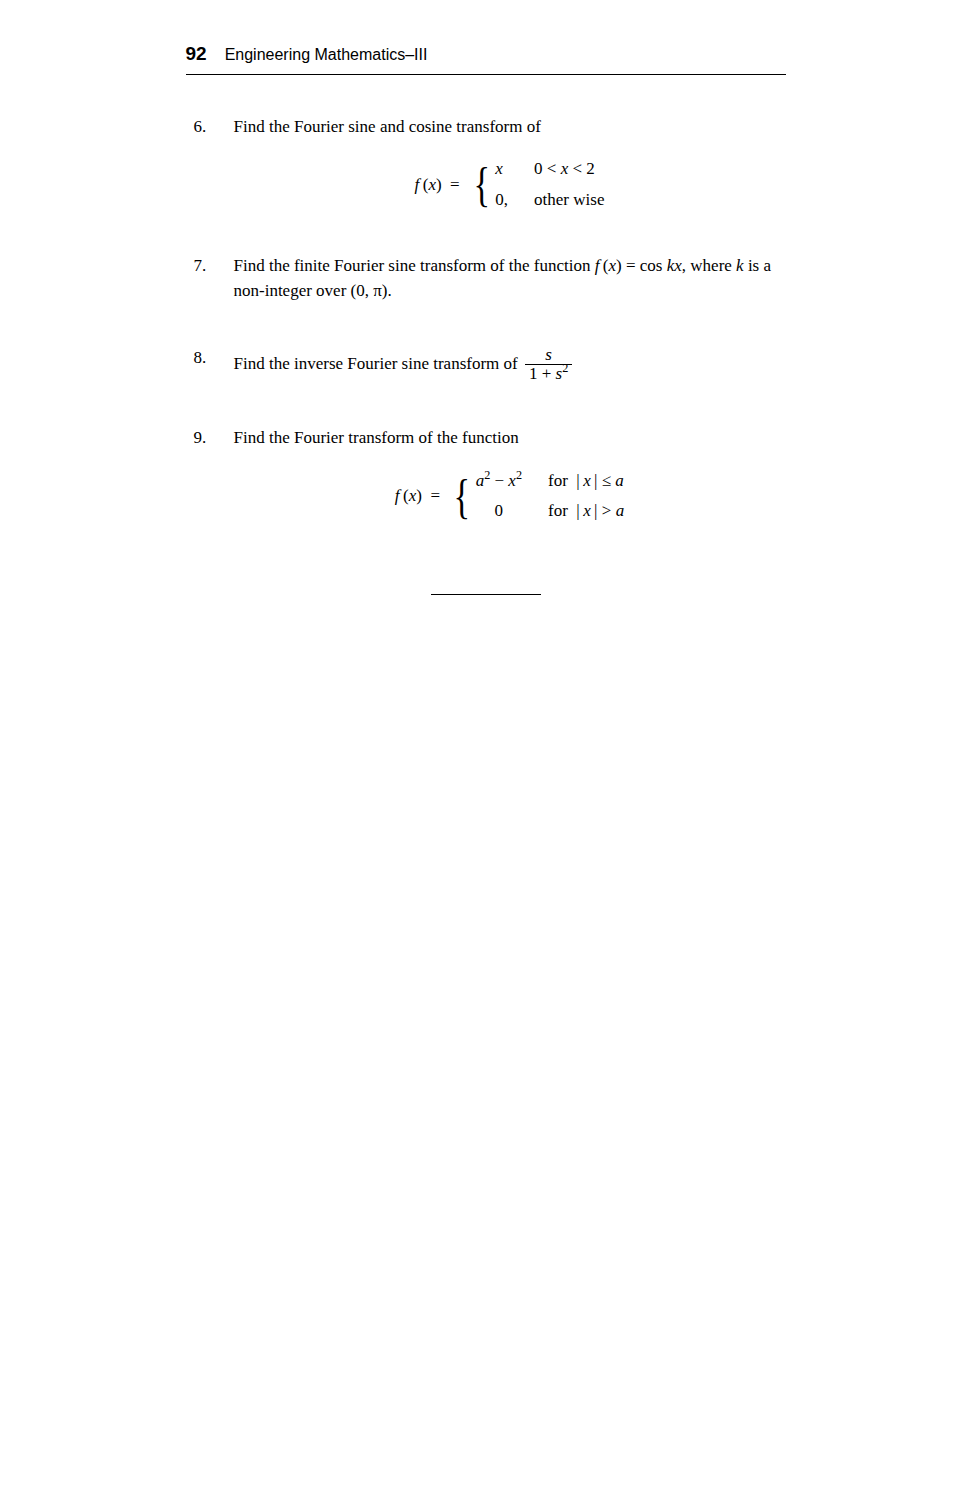92 Engineering Mathematics–III
6.
Find the Fourier sine and cosine transform of
f (x) = { x 0 < x < 2 0, other wise
7.
Find the finite Fourier sine transform of the function f (x) = cos kx, where k is a non-integer over (0, π).
8.
Find the inverse Fourier sine transform of s 1 + s2
9.
Find the Fourier transform of the function
f (x) = { a2 − x2 for | x | ≤ a 0 for | x | > a